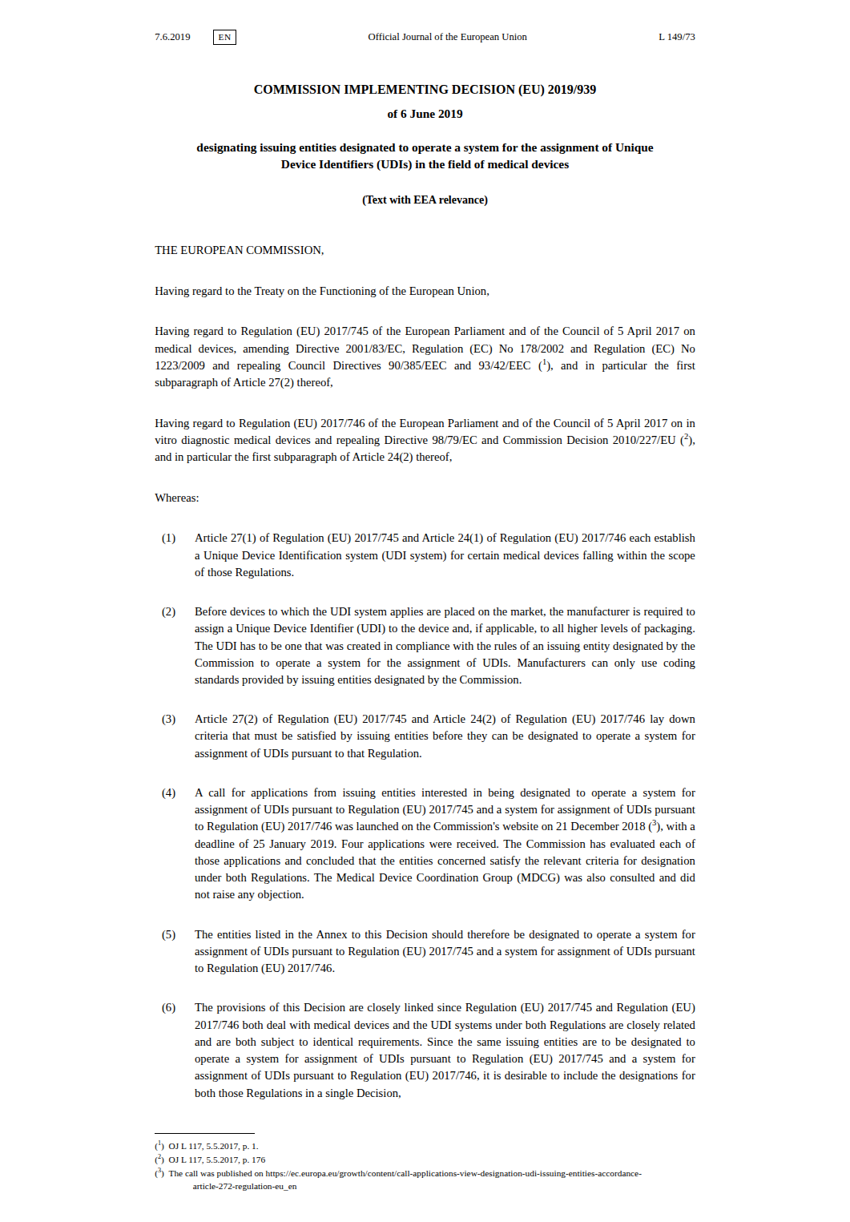7.6.2019 EN Official Journal of the European Union L 149/73
COMMISSION IMPLEMENTING DECISION (EU) 2019/939
of 6 June 2019
designating issuing entities designated to operate a system for the assignment of Unique Device Identifiers (UDIs) in the field of medical devices
(Text with EEA relevance)
THE EUROPEAN COMMISSION,
Having regard to the Treaty on the Functioning of the European Union,
Having regard to Regulation (EU) 2017/745 of the European Parliament and of the Council of 5 April 2017 on medical devices, amending Directive 2001/83/EC, Regulation (EC) No 178/2002 and Regulation (EC) No 1223/2009 and repealing Council Directives 90/385/EEC and 93/42/EEC (1), and in particular the first subparagraph of Article 27(2) thereof,
Having regard to Regulation (EU) 2017/746 of the European Parliament and of the Council of 5 April 2017 on in vitro diagnostic medical devices and repealing Directive 98/79/EC and Commission Decision 2010/227/EU (2), and in particular the first subparagraph of Article 24(2) thereof,
Whereas:
Article 27(1) of Regulation (EU) 2017/745 and Article 24(1) of Regulation (EU) 2017/746 each establish a Unique Device Identification system (UDI system) for certain medical devices falling within the scope of those Regulations.
Before devices to which the UDI system applies are placed on the market, the manufacturer is required to assign a Unique Device Identifier (UDI) to the device and, if applicable, to all higher levels of packaging. The UDI has to be one that was created in compliance with the rules of an issuing entity designated by the Commission to operate a system for the assignment of UDIs. Manufacturers can only use coding standards provided by issuing entities designated by the Commission.
Article 27(2) of Regulation (EU) 2017/745 and Article 24(2) of Regulation (EU) 2017/746 lay down criteria that must be satisfied by issuing entities before they can be designated to operate a system for assignment of UDIs pursuant to that Regulation.
A call for applications from issuing entities interested in being designated to operate a system for assignment of UDIs pursuant to Regulation (EU) 2017/745 and a system for assignment of UDIs pursuant to Regulation (EU) 2017/746 was launched on the Commission's website on 21 December 2018 (3), with a deadline of 25 January 2019. Four applications were received. The Commission has evaluated each of those applications and concluded that the entities concerned satisfy the relevant criteria for designation under both Regulations. The Medical Device Coordination Group (MDCG) was also consulted and did not raise any objection.
The entities listed in the Annex to this Decision should therefore be designated to operate a system for assignment of UDIs pursuant to Regulation (EU) 2017/745 and a system for assignment of UDIs pursuant to Regulation (EU) 2017/746.
The provisions of this Decision are closely linked since Regulation (EU) 2017/745 and Regulation (EU) 2017/746 both deal with medical devices and the UDI systems under both Regulations are closely related and are both subject to identical requirements. Since the same issuing entities are to be designated to operate a system for assignment of UDIs pursuant to Regulation (EU) 2017/745 and a system for assignment of UDIs pursuant to Regulation (EU) 2017/746, it is desirable to include the designations for both those Regulations in a single Decision,
(1) OJ L 117, 5.5.2017, p. 1.
(2) OJ L 117, 5.5.2017, p. 176
(3) The call was published on https://ec.europa.eu/growth/content/call-applications-view-designation-udi-issuing-entities-accordance-article-272-regulation-eu_en